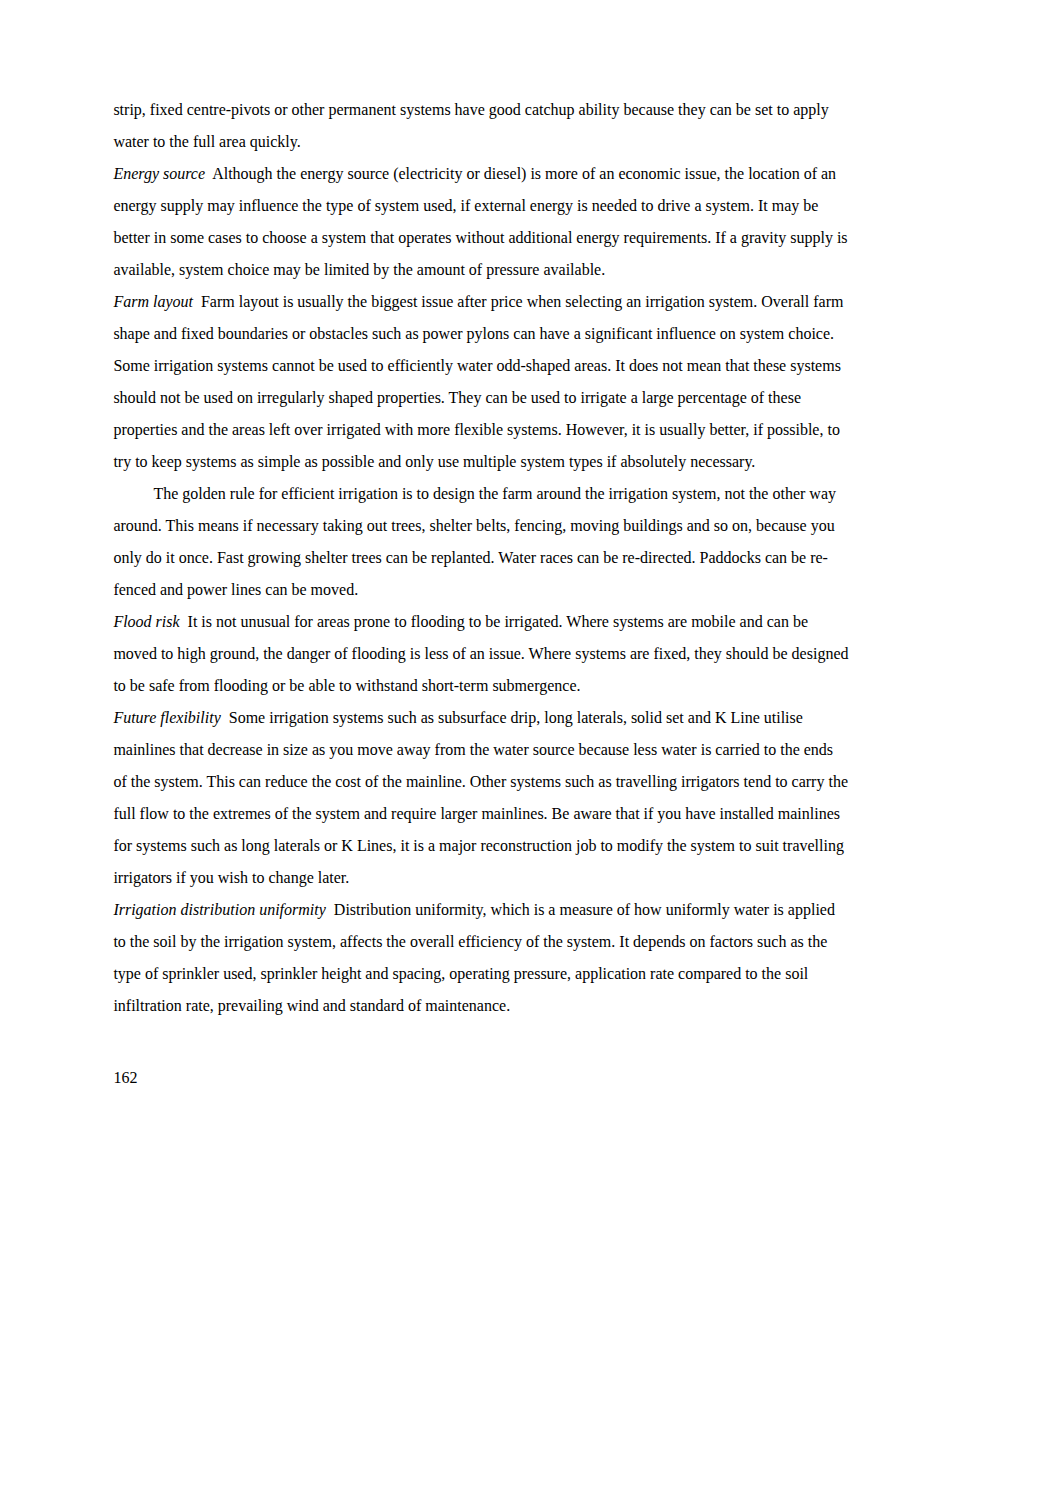strip, fixed centre-pivots or other permanent systems have good catchup ability because they can be set to apply water to the full area quickly.
Energy source Although the energy source (electricity or diesel) is more of an economic issue, the location of an energy supply may influence the type of system used, if external energy is needed to drive a system. It may be better in some cases to choose a system that operates without additional energy requirements. If a gravity supply is available, system choice may be limited by the amount of pressure available.
Farm layout Farm layout is usually the biggest issue after price when selecting an irrigation system. Overall farm shape and fixed boundaries or obstacles such as power pylons can have a significant influence on system choice. Some irrigation systems cannot be used to efficiently water odd-shaped areas. It does not mean that these systems should not be used on irregularly shaped properties. They can be used to irrigate a large percentage of these properties and the areas left over irrigated with more flexible systems. However, it is usually better, if possible, to try to keep systems as simple as possible and only use multiple system types if absolutely necessary.
The golden rule for efficient irrigation is to design the farm around the irrigation system, not the other way around. This means if necessary taking out trees, shelter belts, fencing, moving buildings and so on, because you only do it once. Fast growing shelter trees can be replanted. Water races can be re-directed. Paddocks can be re-fenced and power lines can be moved.
Flood risk It is not unusual for areas prone to flooding to be irrigated. Where systems are mobile and can be moved to high ground, the danger of flooding is less of an issue. Where systems are fixed, they should be designed to be safe from flooding or be able to withstand short-term submergence.
Future flexibility Some irrigation systems such as subsurface drip, long laterals, solid set and K Line utilise mainlines that decrease in size as you move away from the water source because less water is carried to the ends of the system. This can reduce the cost of the mainline. Other systems such as travelling irrigators tend to carry the full flow to the extremes of the system and require larger mainlines. Be aware that if you have installed mainlines for systems such as long laterals or K Lines, it is a major reconstruction job to modify the system to suit travelling irrigators if you wish to change later.
Irrigation distribution uniformity Distribution uniformity, which is a measure of how uniformly water is applied to the soil by the irrigation system, affects the overall efficiency of the system. It depends on factors such as the type of sprinkler used, sprinkler height and spacing, operating pressure, application rate compared to the soil infiltration rate, prevailing wind and standard of maintenance.
162